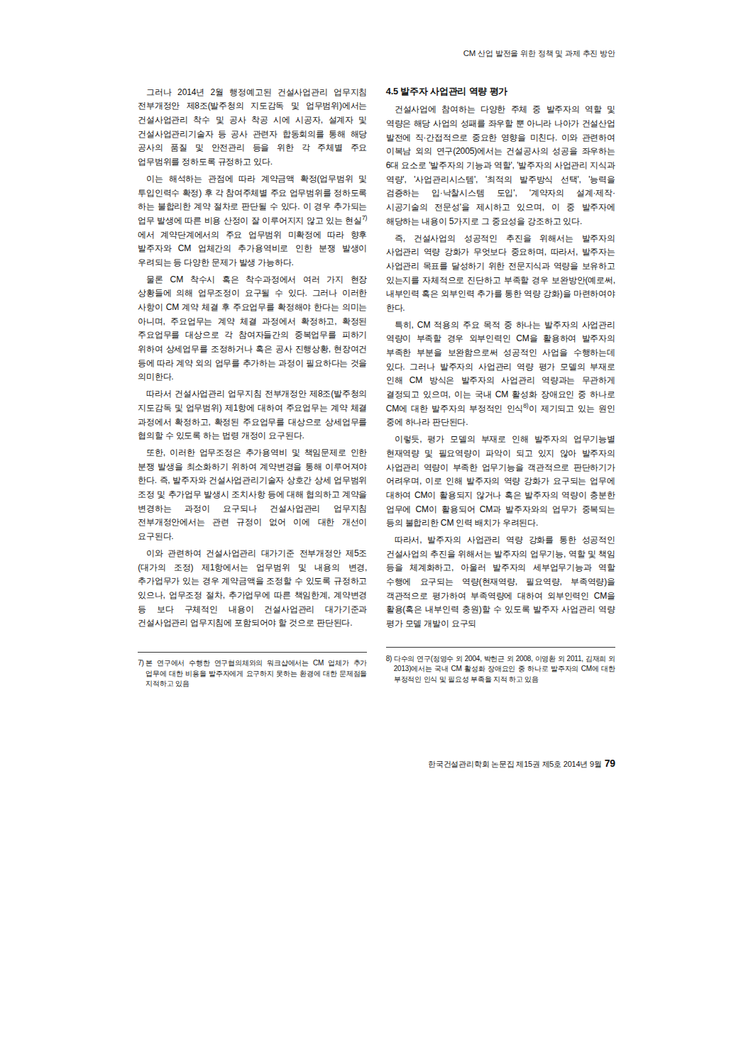CM 산업 발전을 위한 정책 및 과제 추진 방안
그러나 2014년 2월 행정예고된 건설사업관리 업무지침 전부개정안 제8조(발주청의 지도감독 및 업무범위)에서는 건설사업관리 착수 및 공사 착공 시에 시공자, 설계자 및 건설사업관리기술자 등 공사 관련자 합동회의를 통해 해당 공사의 품질 및 안전관리 등을 위한 각 주체별 주요 업무범위를 정하도록 규정하고 있다.
이는 해석하는 관점에 따라 계약금액 확정(업무범위 및 투입인력수 확정) 후 각 참여주체별 주요 업무범위를 정하도록 하는 불합리한 계약 절차로 판단될 수 있다. 이 경우 추가되는 업무 발생에 따른 비용 산정이 잘 이루어지지 않고 있는 현실7)에서 계약단계에서의 주요 업무범위 미확정에 따라 향후 발주자와 CM 업체간의 추가용역비로 인한 분쟁 발생이 우려되는 등 다양한 문제가 발생 가능하다.
물론 CM 착수시 혹은 착수과정에서 여러 가지 현장 상황들에 의해 업무조정이 요구될 수 있다. 그러나 이러한 사항이 CM 계약 체결 후 주요업무를 확정해야 한다는 의미는 아니며, 주요업무는 계약 체결 과정에서 확정하고, 확정된 주요업무를 대상으로 각 참여자들간의 중복업무를 피하기 위하여 상세업무를 조정하거나 혹은 공사 진행상황, 현장여건 등에 따라 계약 외의 업무를 추가하는 과정이 필요하다는 것을 의미한다.
따라서 건설사업관리 업무지침 전부개정안 제8조(발주청의 지도감독 및 업무범위) 제1항에 대하여 주요업무는 계약 체결 과정에서 확정하고, 확정된 주요업무를 대상으로 상세업무를 협의할 수 있도록 하는 법령 개정이 요구된다.
또한, 이러한 업무조정은 추가용역비 및 책임문제로 인한 분쟁 발생을 최소화하기 위하여 계약변경을 통해 이루어져야 한다. 즉, 발주자와 건설사업관리기술자 상호간 상세 업무범위 조정 및 추가업무 발생시 조치사항 등에 대해 협의하고 계약을 변경하는 과정이 요구되나 건설사업관리 업무지침 전부개정안에서는 관련 규정이 없어 이에 대한 개선이 요구된다.
이와 관련하여 건설사업관리 대가기준 전부개정안 제5조(대가의 조정) 제1항에서는 업무범위 및 내용의 변경, 추가업무가 있는 경우 계약금액을 조정할 수 있도록 규정하고 있으나, 업무조정 절차, 추가업무에 따른 책임한계, 계약변경 등 보다 구체적인 내용이 건설사업관리 대가기준과 건설사업관리 업무지침에 포함되어야 할 것으로 판단된다.
7) 본 연구에서 수행한 연구협의체와의 워크샵에서는 CM 업체가 추가 업무에 대한 비용을 발주자에게 요구하지 못하는 환경에 대한 문제점을 지적하고 있음
4.5 발주자 사업관리 역량 평가
건설사업에 참여하는 다양한 주체 중 발주자의 역할 및 역량은 해당 사업의 성패를 좌우할 뿐 아니라 나아가 건설산업 발전에 직·간접적으로 중요한 영향을 미친다. 이와 관련하여 이복남 외의 연구(2005)에서는 건설공사의 성공을 좌우하는 6대 요소로 '발주자의 기능과 역할', '발주자의 사업관리 지식과 역량', '사업관리시스템', '최적의 발주방식 선택', '능력을 검증하는 입·낙찰시스템 도입', '계약자의 설계·제작·시공기술의 전문성'을 제시하고 있으며, 이 중 발주자에 해당하는 내용이 5가지로 그 중요성을 강조하고 있다.
즉, 건설사업의 성공적인 추진을 위해서는 발주자의 사업관리 역량 강화가 무엇보다 중요하며, 따라서, 발주자는 사업관리 목표를 달성하기 위한 전문지식과 역량을 보유하고 있는지를 자체적으로 진단하고 부족할 경우 보완방안(예로써, 내부인력 혹은 외부인력 추가를 통한 역량 강화)을 마련하여야 한다.
특히, CM 적용의 주요 목적 중 하나는 발주자의 사업관리 역량이 부족할 경우 외부인력인 CM을 활용하여 발주자의 부족한 부분을 보완함으로써 성공적인 사업을 수행하는데 있다. 그러나 발주자의 사업관리 역량 평가 모델의 부재로 인해 CM 방식은 발주자의 사업관리 역량과는 무관하게 결정되고 있으며, 이는 국내 CM 활성화 장애요인 중 하나로 CM에 대한 발주자의 부정적인 인식8)이 제기되고 있는 원인 중에 하나라 판단된다.
이렇듯, 평가 모델의 부재로 인해 발주자의 업무기능별 현재역량 및 필요역량이 파악이 되고 있지 않아 발주자의 사업관리 역량이 부족한 업무기능을 객관적으로 판단하기가 어려우며, 이로 인해 발주자의 역량 강화가 요구되는 업무에 대하여 CM이 활용되지 않거나 혹은 발주자의 역량이 충분한 업무에 CM이 활용되어 CM과 발주자와의 업무가 중복되는 등의 불합리한 CM 인력 배치가 우려된다.
따라서, 발주자의 사업관리 역량 강화를 통한 성공적인 건설사업의 추진을 위해서는 발주자의 업무기능, 역할 및 책임 등을 체계화하고, 아울러 발주자의 세부업무기능과 역할 수행에 요구되는 역량(현재역량, 필요역량, 부족역량)을 객관적으로 평가하여 부족역량에 대하여 외부인력인 CM을 활용(혹은 내부인력 충원)할 수 있도록 발주자 사업관리 역량 평가 모델 개발이 요구되
8) 다수의 연구(정영수 외 2004, 박헌근 외 2008, 이영환 외 2011, 김재희 외 2013)에서는 국내 CM 활성화 장애요인 중 하나로 발주자의 CM에 대한 부정적인 인식 및 필요성 부족을 지적 하고 있음
한국건설관리학회 논문집 제15권 제5호 2014년 9월79